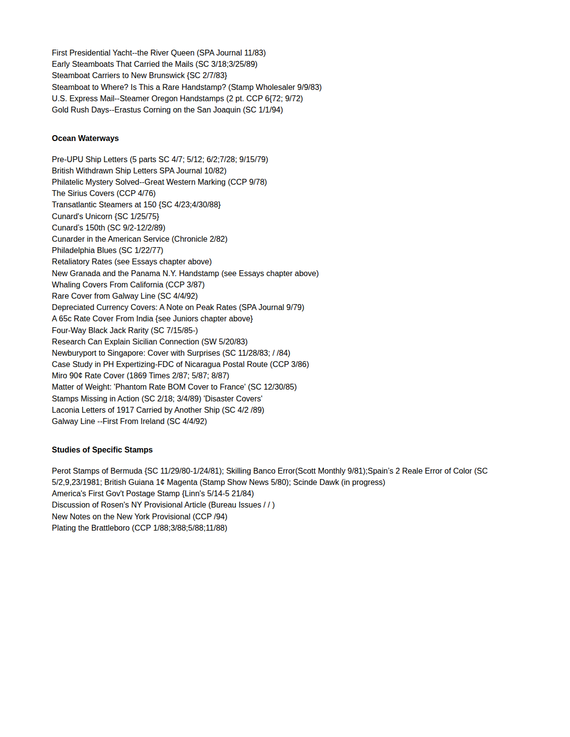First Presidential Yacht--the River Queen (SPA Journal 11/83)
Early Steamboats That Carried the Mails (SC 3/18;3/25/89)
Steamboat Carriers to New Brunswick {SC 2/7/83}
Steamboat to Where? Is This a Rare Handstamp? (Stamp Wholesaler 9/9/83)
U.S. Express Mail--Steamer Oregon Handstamps (2 pt. CCP 6{72; 9/72)
Gold Rush Days--Erastus Corning on the San Joaquin (SC 1/1/94)
Ocean Waterways
Pre-UPU Ship Letters (5 parts SC 4/7; 5/12; 6/2;7/28; 9/15/79)
British Withdrawn Ship Letters SPA Journal 10/82)
Philatelic Mystery Solved--Great Western Marking (CCP 9/78)
The Sirius Covers (CCP 4/76)
Transatlantic Steamers at 150 {SC 4/23;4/30/88}
Cunard's Unicorn {SC 1/25/75}
Cunard’s 150th (SC 9/2-12/2/89)
Cunarder in the American Service (Chronicle 2/82)
Philadelphia Blues (SC 1/22/77)
Retaliatory Rates (see Essays chapter above)
New Granada and the Panama N.Y. Handstamp (see Essays chapter above)
Whaling Covers From California (CCP 3/87)
Rare Cover from Galway Line (SC 4/4/92)
Depreciated Currency Covers: A Note on Peak Rates (SPA Journal 9/79)
A 65c Rate Cover From India {see Juniors chapter above}
Four-Way Black Jack Rarity (SC 7/15/85-)
Research Can Explain Sicilian Connection (SW 5/20/83)
Newburyport to Singapore: Cover with Surprises (SC 11/28/83; / /84)
Case Study in PH Expertizing-FDC of Nicaragua Postal Route (CCP 3/86)
Miro 90¢ Rate Cover (1869 Times 2/87; 5/87; 8/87)
Matter of Weight: 'Phantom Rate BOM Cover to France' (SC 12/30/85)
Stamps Missing in Action (SC 2/18; 3/4/89) 'Disaster Covers'
Laconia Letters of 1917 Carried by Another Ship (SC 4/2 /89)
Galway Line --First From Ireland (SC 4/4/92)
Studies of Specific Stamps
Perot Stamps of Bermuda {SC 11/29/80-1/24/81); Skilling Banco Error(Scott Monthly 9/81);Spain’s 2 Reale Error of Color (SC 5/2,9,23/1981; British Guiana 1¢ Magenta (Stamp Show News 5/80); Scinde Dawk (in progress)
America's First Gov't Postage Stamp {Linn's 5/14-5 21/84)
Discussion of Rosen's NY Provisional Article (Bureau Issues / / )
New Notes on the New York Provisional (CCP /94)
Plating the Brattleboro (CCP 1/88;3/88;5/88;11/88)